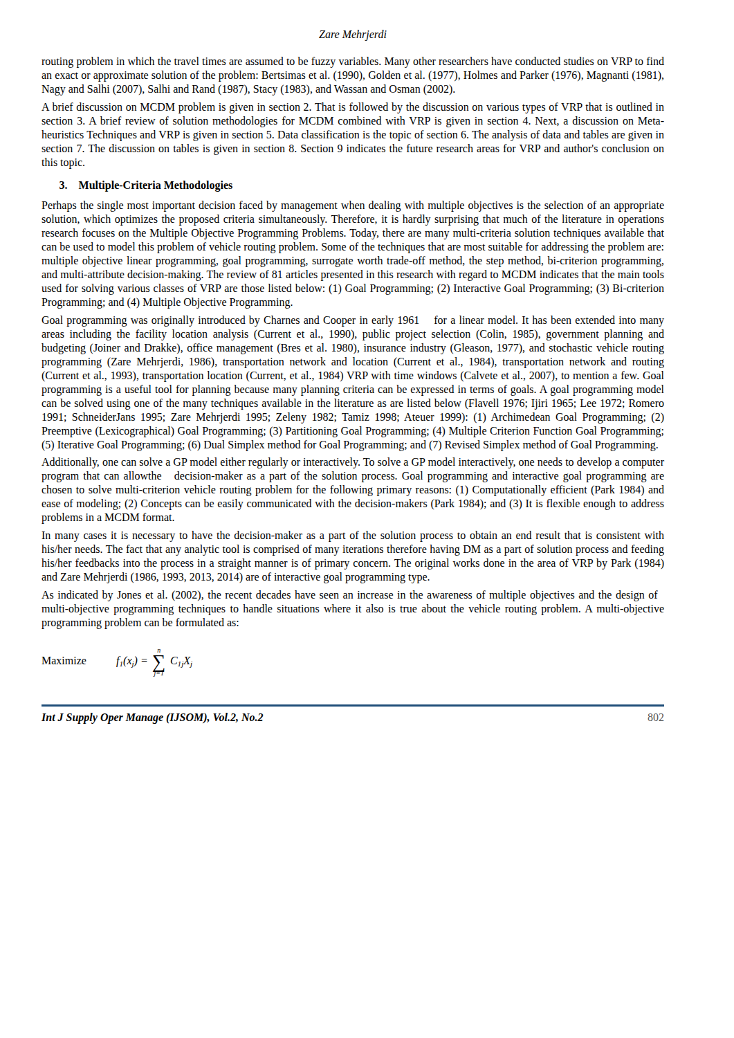Zare Mehrjerdi
routing problem in which the travel times are assumed to be fuzzy variables. Many other researchers have conducted studies on VRP to find an exact or approximate solution of the problem: Bertsimas et al. (1990), Golden et al. (1977), Holmes and Parker (1976), Magnanti (1981), Nagy and Salhi (2007), Salhi and Rand (1987), Stacy (1983), and Wassan and Osman (2002).
A brief discussion on MCDM problem is given in section 2. That is followed by the discussion on various types of VRP that is outlined in section 3. A brief review of solution methodologies for MCDM combined with VRP is given in section 4. Next, a discussion on Meta-heuristics Techniques and VRP is given in section 5. Data classification is the topic of section 6. The analysis of data and tables are given in section 7. The discussion on tables is given in section 8. Section 9 indicates the future research areas for VRP and author's conclusion on this topic.
3. Multiple-Criteria Methodologies
Perhaps the single most important decision faced by management when dealing with multiple objectives is the selection of an appropriate solution, which optimizes the proposed criteria simultaneously. Therefore, it is hardly surprising that much of the literature in operations research focuses on the Multiple Objective Programming Problems. Today, there are many multi-criteria solution techniques available that can be used to model this problem of vehicle routing problem. Some of the techniques that are most suitable for addressing the problem are: multiple objective linear programming, goal programming, surrogate worth trade-off method, the step method, bi-criterion programming, and multi-attribute decision-making. The review of 81 articles presented in this research with regard to MCDM indicates that the main tools used for solving various classes of VRP are those listed below: (1) Goal Programming; (2) Interactive Goal Programming; (3) Bi-criterion Programming; and (4) Multiple Objective Programming.
Goal programming was originally introduced by Charnes and Cooper in early 1961 for a linear model. It has been extended into many areas including the facility location analysis (Current et al., 1990), public project selection (Colin, 1985), government planning and budgeting (Joiner and Drakke), office management (Bres et al. 1980), insurance industry (Gleason, 1977), and stochastic vehicle routing programming (Zare Mehrjerdi, 1986), transportation network and location (Current et al., 1984), transportation network and routing (Current et al., 1993), transportation location (Current, et al., 1984) VRP with time windows (Calvete et al., 2007), to mention a few. Goal programming is a useful tool for planning because many planning criteria can be expressed in terms of goals. A goal programming model can be solved using one of the many techniques available in the literature as are listed below (Flavell 1976; Ijiri 1965; Lee 1972; Romero 1991; SchneiderJans 1995; Zare Mehrjerdi 1995; Zeleny 1982; Tamiz 1998; Ateuer 1999): (1) Archimedean Goal Programming; (2) Preemptive (Lexicographical) Goal Programming; (3) Partitioning Goal Programming; (4) Multiple Criterion Function Goal Programming; (5) Iterative Goal Programming; (6) Dual Simplex method for Goal Programming; and (7) Revised Simplex method of Goal Programming.
Additionally, one can solve a GP model either regularly or interactively. To solve a GP model interactively, one needs to develop a computer program that can allowthe decision-maker as a part of the solution process. Goal programming and interactive goal programming are chosen to solve multi-criterion vehicle routing problem for the following primary reasons: (1) Computationally efficient (Park 1984) and ease of modeling; (2) Concepts can be easily communicated with the decision-makers (Park 1984); and (3) It is flexible enough to address problems in a MCDM format.
In many cases it is necessary to have the decision-maker as a part of the solution process to obtain an end result that is consistent with his/her needs. The fact that any analytic tool is comprised of many iterations therefore having DM as a part of solution process and feeding his/her feedbacks into the process in a straight manner is of primary concern. The original works done in the area of VRP by Park (1984) and Zare Mehrjerdi (1986, 1993, 2013, 2014) are of interactive goal programming type.
As indicated by Jones et al. (2002), the recent decades have seen an increase in the awareness of multiple objectives and the design of multi-objective programming techniques to handle situations where it also is true about the vehicle routing problem. A multi-objective programming problem can be formulated as:
Maximize f1(xj) = n ∑ j=1 C1jXj
Int J Supply Oper Manage (IJSOM), Vol.2, No.2 802